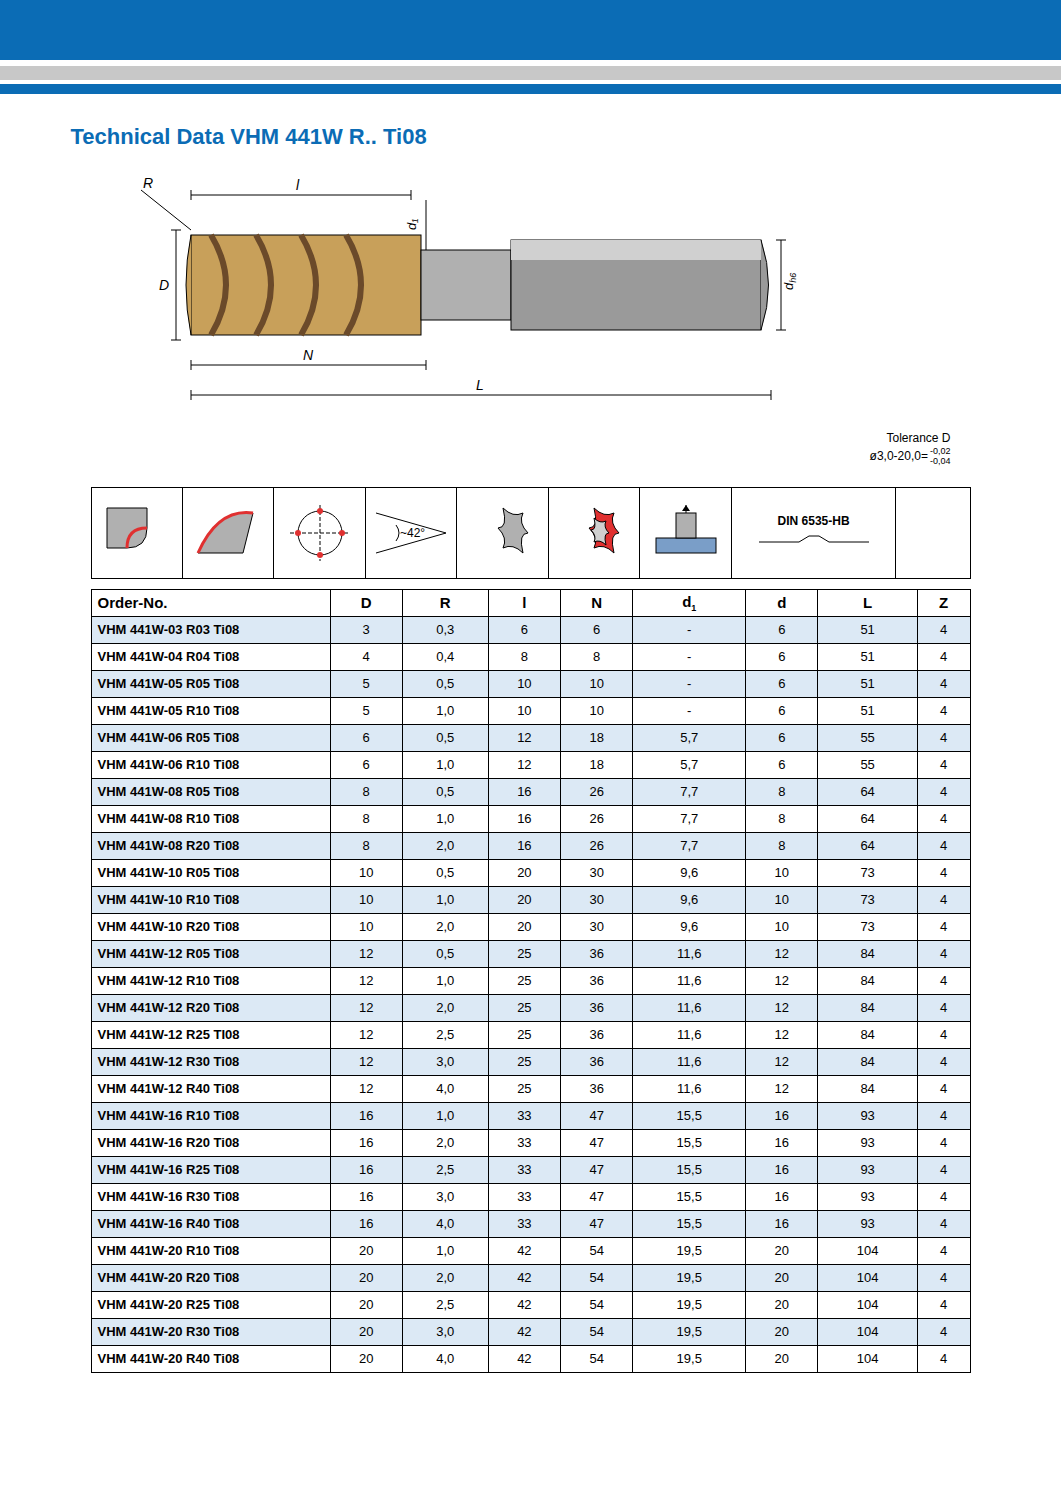Technical Data VHM 441W R.. Ti08
R l d₁ D dh6 N L
Tolerance D
ø3,0-20,0=-0,02
-0,04
~42°
DIN 6535-HB
| Order-No. | D | R | l | N | d 1 | d | L | Z |
| --- | --- | --- | --- | --- | --- | --- | --- | --- |
| VHM 441W-03 R03 Ti08 | 3 | 0,3 | 6 | 6 | - | 6 | 51 | 4 |
| VHM 441W-04 R04 Ti08 | 4 | 0,4 | 8 | 8 | - | 6 | 51 | 4 |
| VHM 441W-05 R05 Ti08 | 5 | 0,5 | 10 | 10 | - | 6 | 51 | 4 |
| VHM 441W-05 R10 Ti08 | 5 | 1,0 | 10 | 10 | - | 6 | 51 | 4 |
| VHM 441W-06 R05 Ti08 | 6 | 0,5 | 12 | 18 | 5,7 | 6 | 55 | 4 |
| VHM 441W-06 R10 Ti08 | 6 | 1,0 | 12 | 18 | 5,7 | 6 | 55 | 4 |
| VHM 441W-08 R05 Ti08 | 8 | 0,5 | 16 | 26 | 7,7 | 8 | 64 | 4 |
| VHM 441W-08 R10 Ti08 | 8 | 1,0 | 16 | 26 | 7,7 | 8 | 64 | 4 |
| VHM 441W-08 R20 Ti08 | 8 | 2,0 | 16 | 26 | 7,7 | 8 | 64 | 4 |
| VHM 441W-10 R05 Ti08 | 10 | 0,5 | 20 | 30 | 9,6 | 10 | 73 | 4 |
| VHM 441W-10 R10 Ti08 | 10 | 1,0 | 20 | 30 | 9,6 | 10 | 73 | 4 |
| VHM 441W-10 R20 Ti08 | 10 | 2,0 | 20 | 30 | 9,6 | 10 | 73 | 4 |
| VHM 441W-12 R05 Ti08 | 12 | 0,5 | 25 | 36 | 11,6 | 12 | 84 | 4 |
| VHM 441W-12 R10 Ti08 | 12 | 1,0 | 25 | 36 | 11,6 | 12 | 84 | 4 |
| VHM 441W-12 R20 Ti08 | 12 | 2,0 | 25 | 36 | 11,6 | 12 | 84 | 4 |
| VHM 441W-12 R25 TI08 | 12 | 2,5 | 25 | 36 | 11,6 | 12 | 84 | 4 |
| VHM 441W-12 R30 Ti08 | 12 | 3,0 | 25 | 36 | 11,6 | 12 | 84 | 4 |
| VHM 441W-12 R40 Ti08 | 12 | 4,0 | 25 | 36 | 11,6 | 12 | 84 | 4 |
| VHM 441W-16 R10 Ti08 | 16 | 1,0 | 33 | 47 | 15,5 | 16 | 93 | 4 |
| VHM 441W-16 R20 Ti08 | 16 | 2,0 | 33 | 47 | 15,5 | 16 | 93 | 4 |
| VHM 441W-16 R25 Ti08 | 16 | 2,5 | 33 | 47 | 15,5 | 16 | 93 | 4 |
| VHM 441W-16 R30 Ti08 | 16 | 3,0 | 33 | 47 | 15,5 | 16 | 93 | 4 |
| VHM 441W-16 R40 Ti08 | 16 | 4,0 | 33 | 47 | 15,5 | 16 | 93 | 4 |
| VHM 441W-20 R10 Ti08 | 20 | 1,0 | 42 | 54 | 19,5 | 20 | 104 | 4 |
| VHM 441W-20 R20 Ti08 | 20 | 2,0 | 42 | 54 | 19,5 | 20 | 104 | 4 |
| VHM 441W-20 R25 Ti08 | 20 | 2,5 | 42 | 54 | 19,5 | 20 | 104 | 4 |
| VHM 441W-20 R30 Ti08 | 20 | 3,0 | 42 | 54 | 19,5 | 20 | 104 | 4 |
| VHM 441W-20 R40 Ti08 | 20 | 4,0 | 42 | 54 | 19,5 | 20 | 104 | 4 |